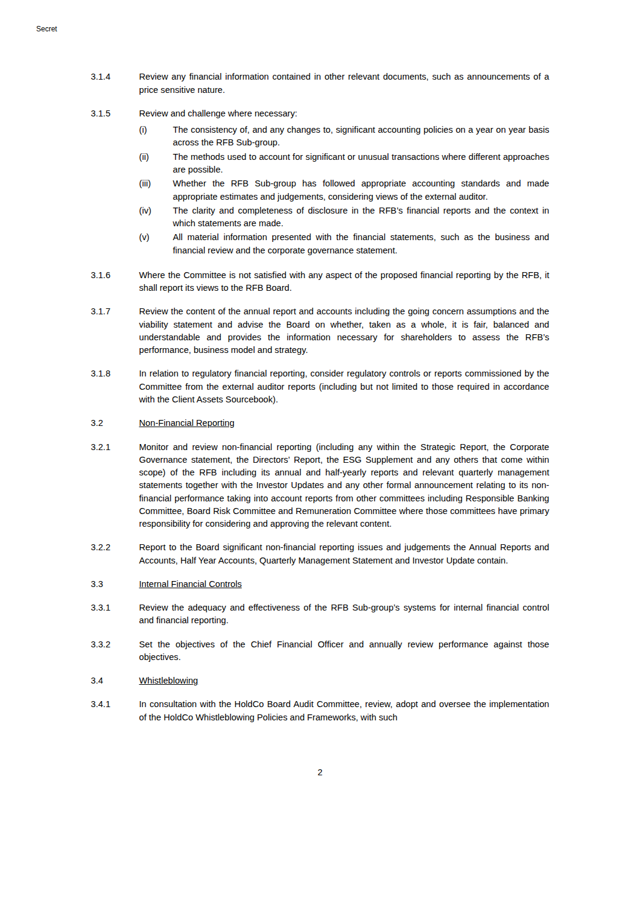Secret
3.1.4
Review any financial information contained in other relevant documents, such as announcements of a price sensitive nature.
3.1.5
Review and challenge where necessary:
(i) The consistency of, and any changes to, significant accounting policies on a year on year basis across the RFB Sub-group.
(ii) The methods used to account for significant or unusual transactions where different approaches are possible.
(iii) Whether the RFB Sub-group has followed appropriate accounting standards and made appropriate estimates and judgements, considering views of the external auditor.
(iv) The clarity and completeness of disclosure in the RFB’s financial reports and the context in which statements are made.
(v) All material information presented with the financial statements, such as the business and financial review and the corporate governance statement.
3.1.6
Where the Committee is not satisfied with any aspect of the proposed financial reporting by the RFB, it shall report its views to the RFB Board.
3.1.7
Review the content of the annual report and accounts including the going concern assumptions and the viability statement and advise the Board on whether, taken as a whole, it is fair, balanced and understandable and provides the information necessary for shareholders to assess the RFB’s performance, business model and strategy.
3.1.8
In relation to regulatory financial reporting, consider regulatory controls or reports commissioned by the Committee from the external auditor reports (including but not limited to those required in accordance with the Client Assets Sourcebook).
3.2
Non-Financial Reporting
3.2.1
Monitor and review non-financial reporting (including any within the Strategic Report, the Corporate Governance statement, the Directors’ Report, the ESG Supplement and any others that come within scope) of the RFB including its annual and half-yearly reports and relevant quarterly management statements together with the Investor Updates and any other formal announcement relating to its non-financial performance taking into account reports from other committees including Responsible Banking Committee, Board Risk Committee and Remuneration Committee where those committees have primary responsibility for considering and approving the relevant content.
3.2.2
Report to the Board significant non-financial reporting issues and judgements the Annual Reports and Accounts, Half Year Accounts, Quarterly Management Statement and Investor Update contain.
3.3
Internal Financial Controls
3.3.1
Review the adequacy and effectiveness of the RFB Sub-group’s systems for internal financial control and financial reporting.
3.3.2
Set the objectives of the Chief Financial Officer and annually review performance against those objectives.
3.4
Whistleblowing
3.4.1
In consultation with the HoldCo Board Audit Committee, review, adopt and oversee the implementation of the HoldCo Whistleblowing Policies and Frameworks, with such
2